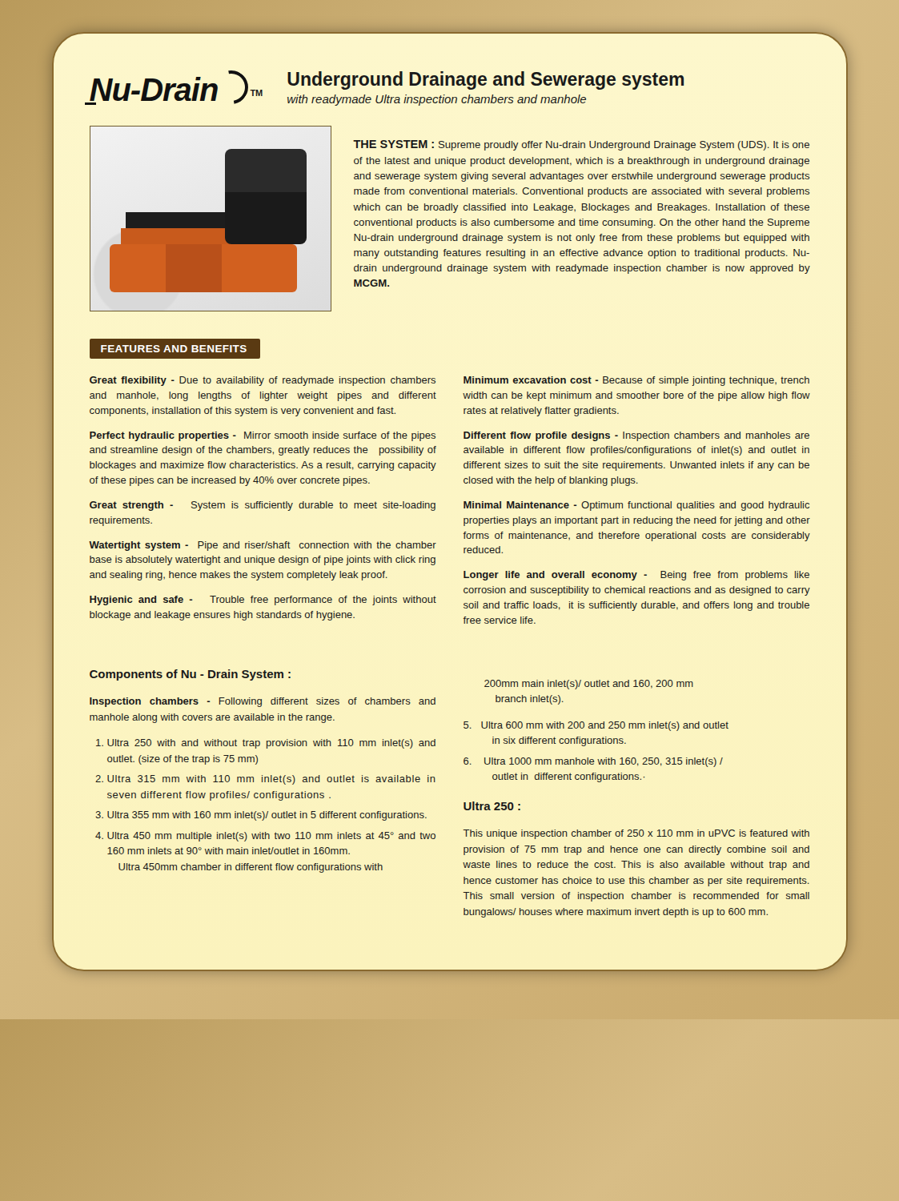Nu-DrainTM
Underground Drainage and Sewerage system
with readymade Ultra inspection chambers and manhole
THE SYSTEM : Supreme proudly offer Nu-drain Underground Drainage System (UDS). It is one of the latest and unique product development, which is a breakthrough in underground drainage and sewerage system giving several advantages over erstwhile underground sewerage products made from conventional materials. Conventional products are associated with several problems which can be broadly classified into Leakage, Blockages and Breakages. Installation of these conventional products is also cumbersome and time consuming. On the other hand the Supreme Nu-drain underground drainage system is not only free from these problems but equipped with many outstanding features resulting in an effective advance option to traditional products. Nu-drain underground drainage system with readymade inspection chamber is now approved by MCGM.
FEATURES AND BENEFITS
Great flexibility - Due to availability of readymade inspection chambers and manhole, long lengths of lighter weight pipes and different components, installation of this system is very convenient and fast.
Perfect hydraulic properties - Mirror smooth inside surface of the pipes and streamline design of the chambers, greatly reduces the possibility of blockages and maximize flow characteristics. As a result, carrying capacity of these pipes can be increased by 40% over concrete pipes.
Great strength - System is sufficiently durable to meet site-loading requirements.
Watertight system - Pipe and riser/shaft connection with the chamber base is absolutely watertight and unique design of pipe joints with click ring and sealing ring, hence makes the system completely leak proof.
Hygienic and safe - Trouble free performance of the joints without blockage and leakage ensures high standards of hygiene.
Minimum excavation cost - Because of simple jointing technique, trench width can be kept minimum and smoother bore of the pipe allow high flow rates at relatively flatter gradients.
Different flow profile designs - Inspection chambers and manholes are available in different flow profiles/configurations of inlet(s) and outlet in different sizes to suit the site requirements. Unwanted inlets if any can be closed with the help of blanking plugs.
Minimal Maintenance - Optimum functional qualities and good hydraulic properties plays an important part in reducing the need for jetting and other forms of maintenance, and therefore operational costs are considerably reduced.
Longer life and overall economy - Being free from problems like corrosion and susceptibility to chemical reactions and as designed to carry soil and traffic loads, it is sufficiently durable, and offers long and trouble free service life.
Components of Nu - Drain System :
Inspection chambers - Following different sizes of chambers and manhole along with covers are available in the range.
Ultra 250 with and without trap provision with 110 mm inlet(s) and outlet. (size of the trap is 75 mm)
Ultra 315 mm with 110 mm inlet(s) and outlet is available in seven different flow profiles/ configurations .
Ultra 355 mm with 160 mm inlet(s)/ outlet in 5 different configurations.
Ultra 450 mm multiple inlet(s) with two 110 mm inlets at 45° and two 160 mm inlets at 90° with main inlet/outlet in 160mm. Ultra 450mm chamber in different flow configurations with
200mm main inlet(s)/ outlet and 160, 200 mm
branch inlet(s).
Ultra 600 mm with 200 and 250 mm inlet(s) and outlet in six different configurations.
Ultra 1000 mm manhole with 160, 250, 315 inlet(s) / outlet in different configurations.·
Ultra 250 :
This unique inspection chamber of 250 x 110 mm in uPVC is featured with provision of 75 mm trap and hence one can directly combine soil and waste lines to reduce the cost. This is also available without trap and hence customer has choice to use this chamber as per site requirements. This small version of inspection chamber is recommended for small bungalows/ houses where maximum invert depth is up to 600 mm.